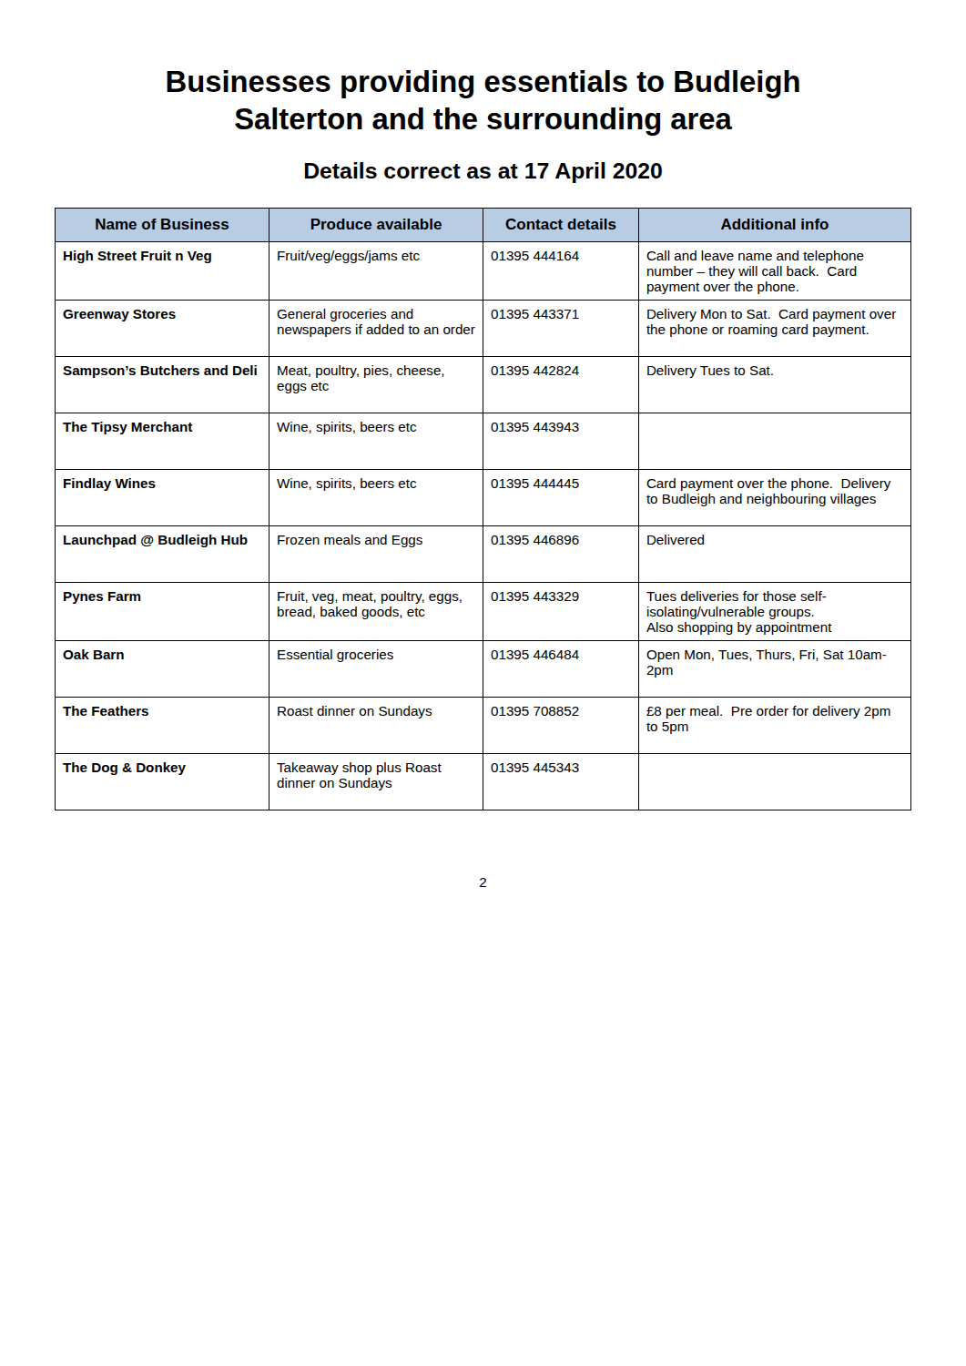Businesses providing essentials to Budleigh
Salterton and the surrounding area
Details correct as at 17 April 2020
| Name of Business | Produce available | Contact details | Additional info |
| --- | --- | --- | --- |
| High Street Fruit n Veg | Fruit/veg/eggs/jams etc | 01395 444164 | Call and leave name and telephone number – they will call back. Card payment over the phone. |
| Greenway Stores | General groceries and newspapers if added to an order | 01395 443371 | Delivery Mon to Sat. Card payment over the phone or roaming card payment. |
| Sampson’s Butchers and Deli | Meat, poultry, pies, cheese, eggs etc | 01395 442824 | Delivery Tues to Sat. |
| The Tipsy Merchant | Wine, spirits, beers etc | 01395 443943 | |
| Findlay Wines | Wine, spirits, beers etc | 01395 444445 | Card payment over the phone. Delivery to Budleigh and neighbouring villages |
| Launchpad @ Budleigh Hub | Frozen meals and Eggs | 01395 446896 | Delivered |
| Pynes Farm | Fruit, veg, meat, poultry, eggs, bread, baked goods, etc | 01395 443329 | Tues deliveries for those self-isolating/vulnerable groups. Also shopping by appointment |
| Oak Barn | Essential groceries | 01395 446484 | Open Mon, Tues, Thurs, Fri, Sat 10am-2pm |
| The Feathers | Roast dinner on Sundays | 01395 708852 | £8 per meal. Pre order for delivery 2pm to 5pm |
| The Dog & Donkey | Takeaway shop plus Roast dinner on Sundays | 01395 445343 | |
2